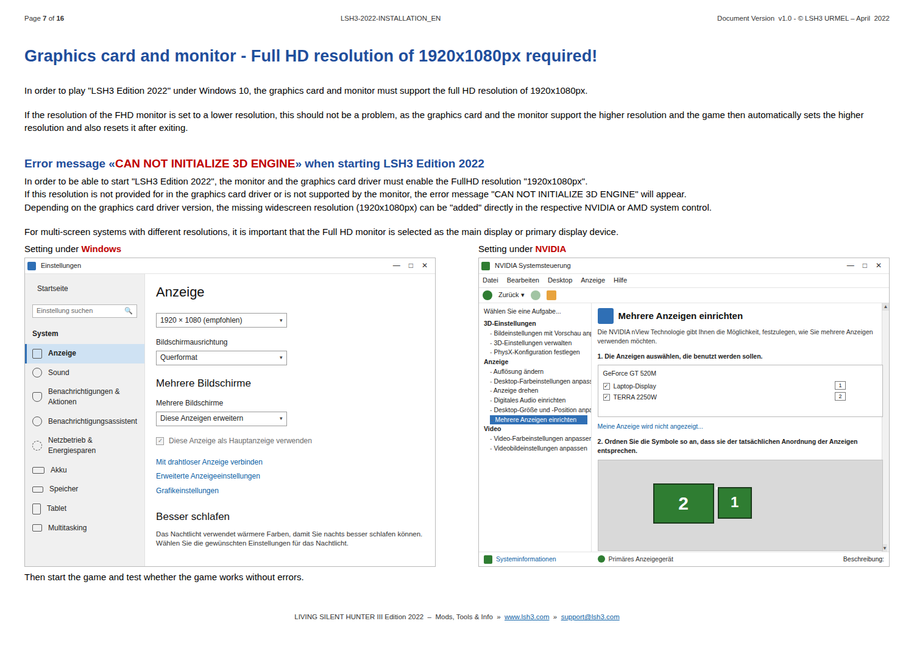Page 7 of 16
LSH3-2022-INSTALLATION_EN
Document Version v1.0 - © LSH3 URMEL – April 2022
Graphics card and monitor - Full HD resolution of 1920x1080px required!
In order to play "LSH3 Edition 2022" under Windows 10, the graphics card and monitor must support the full HD resolution of 1920x1080px.
If the resolution of the FHD monitor is set to a lower resolution, this should not be a problem, as the graphics card and the monitor support the higher resolution and the game then automatically sets the higher resolution and also resets it after exiting.
Error message «CAN NOT INITIALIZE 3D ENGINE» when starting LSH3 Edition 2022
In order to be able to start "LSH3 Edition 2022", the monitor and the graphics card driver must enable the FullHD resolution "1920x1080px".
If this resolution is not provided for in the graphics card driver or is not supported by the monitor, the error message "CAN NOT INITIALIZE 3D ENGINE" will appear.
Depending on the graphics card driver version, the missing widescreen resolution (1920x1080px) can be "added" directly in the respective NVIDIA or AMD system control.
For multi-screen systems with different resolutions, it is important that the Full HD monitor is selected as the main display or primary display device.
Setting under Windows
Einstellungen —□✕
Startseite
Einstellung suchen🔍
System
Anzeige
Sound
Benachrichtigungen & Aktionen
Benachrichtigungsassistent
Netzbetrieb & Energiesparen
Akku
Speicher
Tablet
Multitasking
Anzeige
1920 × 1080 (empfohlen)▾
Bildschirmausrichtung
Querformat▾
Mehrere Bildschirme
Mehrere Bildschirme
Diese Anzeigen erweitern▾
✓ Diese Anzeige als Hauptanzeige verwenden
Mit drahtloser Anzeige verbinden Erweiterte Anzeigeeinstellungen Grafikeinstellungen
Besser schlafen
Das Nachtlicht verwendet wärmere Farben, damit Sie nachts besser schlafen können. Wählen Sie die gewünschten Einstellungen für das Nachtlicht.
Setting under NVIDIA
NVIDIA Systemsteuerung —□✕
Datei Bearbeiten Desktop Anzeige Hilfe
Zurück ▾
Wählen Sie eine Aufgabe...
3D-Einstellungen
Bildeinstellungen mit Vorschau anpassen
3D-Einstellungen verwalten
PhysX-Konfiguration festlegen
Anzeige
Auflösung ändern
Desktop-Farbeinstellungen anpassen
Anzeige drehen
Digitales Audio einrichten
Desktop-Größe und -Position anpassen
Mehrere Anzeigen einrichten
Video
Video-Farbeinstellungen anpassen
Videobildeinstellungen anpassen
▲
▼
Mehrere Anzeigen einrichten
Die NVIDIA nView Technologie gibt Ihnen die Möglichkeit, festzulegen, wie Sie mehrere Anzeigen verwenden möchten.
1. Die Anzeigen auswählen, die benutzt werden sollen.
GeForce GT 520M
✓ Laptop-Display
✓ TERRA 2250W
1
2
Meine Anzeige wird nicht angezeigt...
2. Ordnen Sie die Symbole so an, dass sie der tatsächlichen Anordnung der Anzeigen entsprechen.
2*
1
Primäres Anzeigegerät
Systeminformationen
Beschreibung:
Then start the game and test whether the game works without errors.
LIVING SILENT HUNTER III Edition 2022 – Mods, Tools & Info » www.lsh3.com » support@lsh3.com